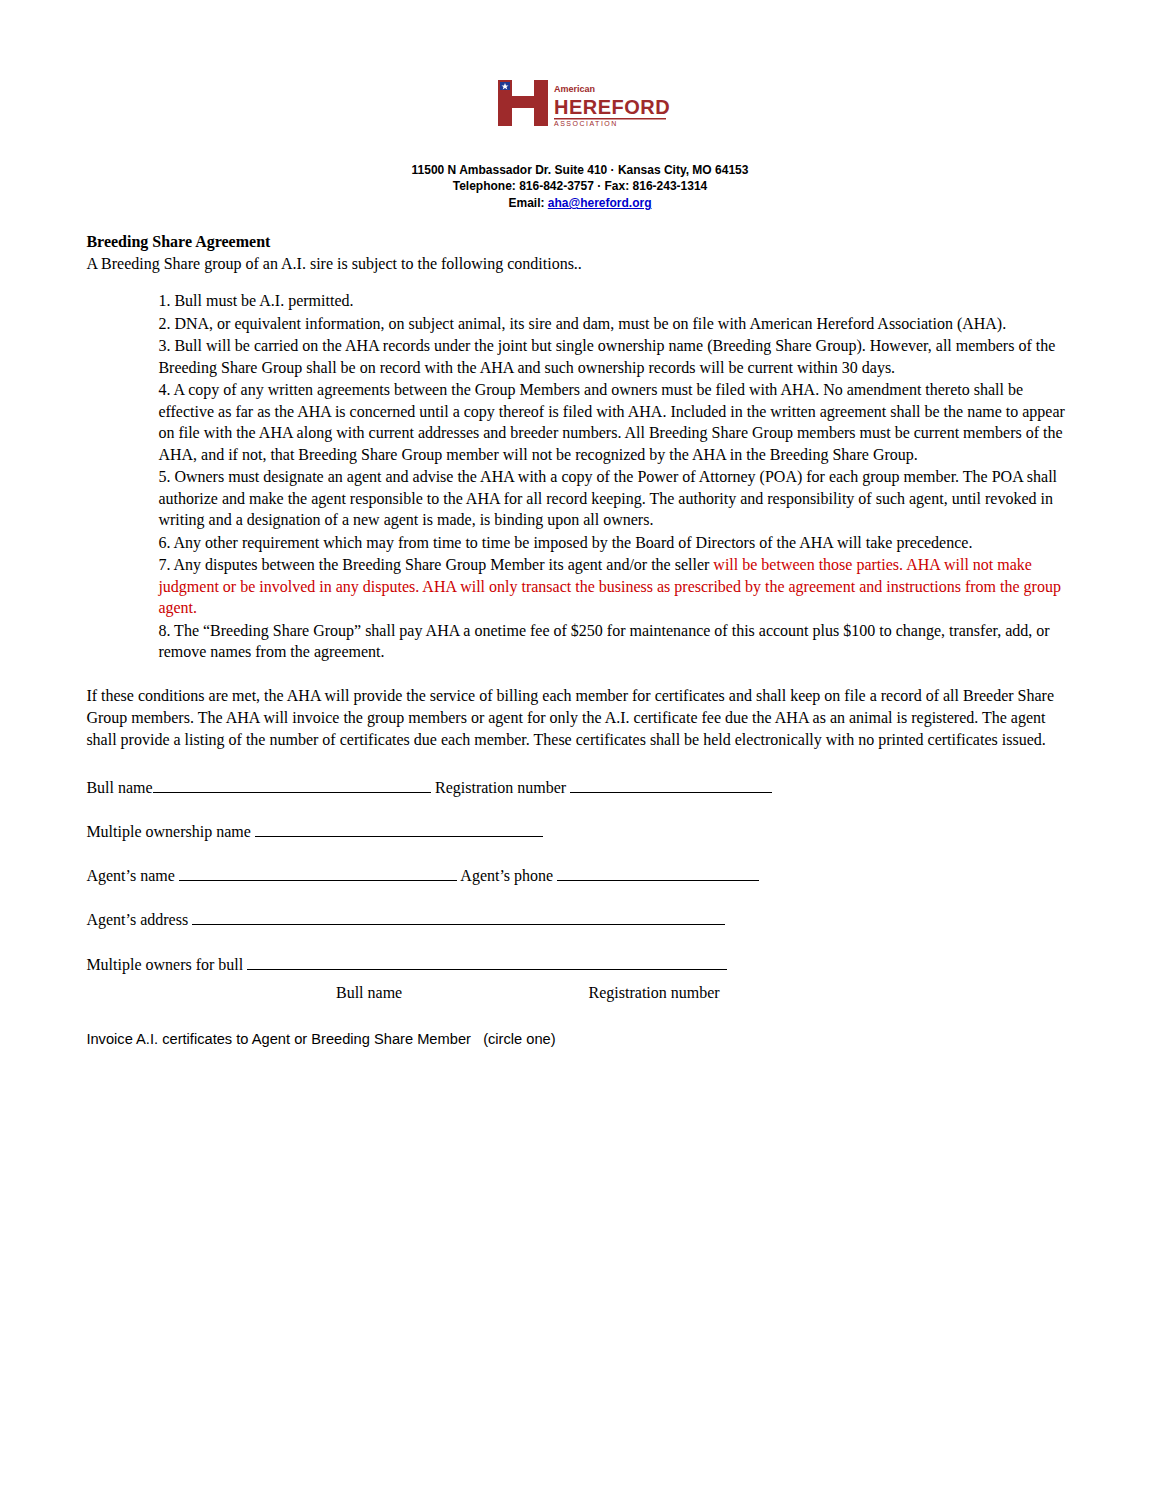American HEREFORD ASSOCIATION
11500 N Ambassador Dr. Suite 410 · Kansas City, MO 64153
Telephone: 816-842-3757 · Fax: 816-243-1314
Email: aha@hereford.org
Breeding Share Agreement
A Breeding Share group of an A.I. sire is subject to the following conditions..
1. Bull must be A.I. permitted.
2. DNA, or equivalent information, on subject animal, its sire and dam, must be on file with American Hereford Association (AHA).
3. Bull will be carried on the AHA records under the joint but single ownership name (Breeding Share Group). However, all members of the Breeding Share Group shall be on record with the AHA and such ownership records will be current within 30 days.
4. A copy of any written agreements between the Group Members and owners must be filed with AHA. No amendment thereto shall be effective as far as the AHA is concerned until a copy thereof is filed with AHA. Included in the written agreement shall be the name to appear on file with the AHA along with current addresses and breeder numbers. All Breeding Share Group members must be current members of the AHA, and if not, that Breeding Share Group member will not be recognized by the AHA in the Breeding Share Group.
5. Owners must designate an agent and advise the AHA with a copy of the Power of Attorney (POA) for each group member. The POA shall authorize and make the agent responsible to the AHA for all record keeping. The authority and responsibility of such agent, until revoked in writing and a designation of a new agent is made, is binding upon all owners.
6. Any other requirement which may from time to time be imposed by the Board of Directors of the AHA will take precedence.
7. Any disputes between the Breeding Share Group Member its agent and/or the seller will be between those parties. AHA will not make judgment or be involved in any disputes. AHA will only transact the business as prescribed by the agreement and instructions from the group agent.
8. The “Breeding Share Group” shall pay AHA a onetime fee of $250 for maintenance of this account plus $100 to change, transfer, add, or remove names from the agreement.
If these conditions are met, the AHA will provide the service of billing each member for certificates and shall keep on file a record of all Breeder Share Group members. The AHA will invoice the group members or agent for only the A.I. certificate fee due the AHA as an animal is registered. The agent shall provide a listing of the number of certificates due each member. These certificates shall be held electronically with no printed certificates issued.
Bull name Registration number
Multiple ownership name
Agent’s name Agent’s phone
Agent’s address
Multiple owners for bull
Bull name Registration number
Invoice A.I. certificates to Agent or Breeding Share Member (circle one)